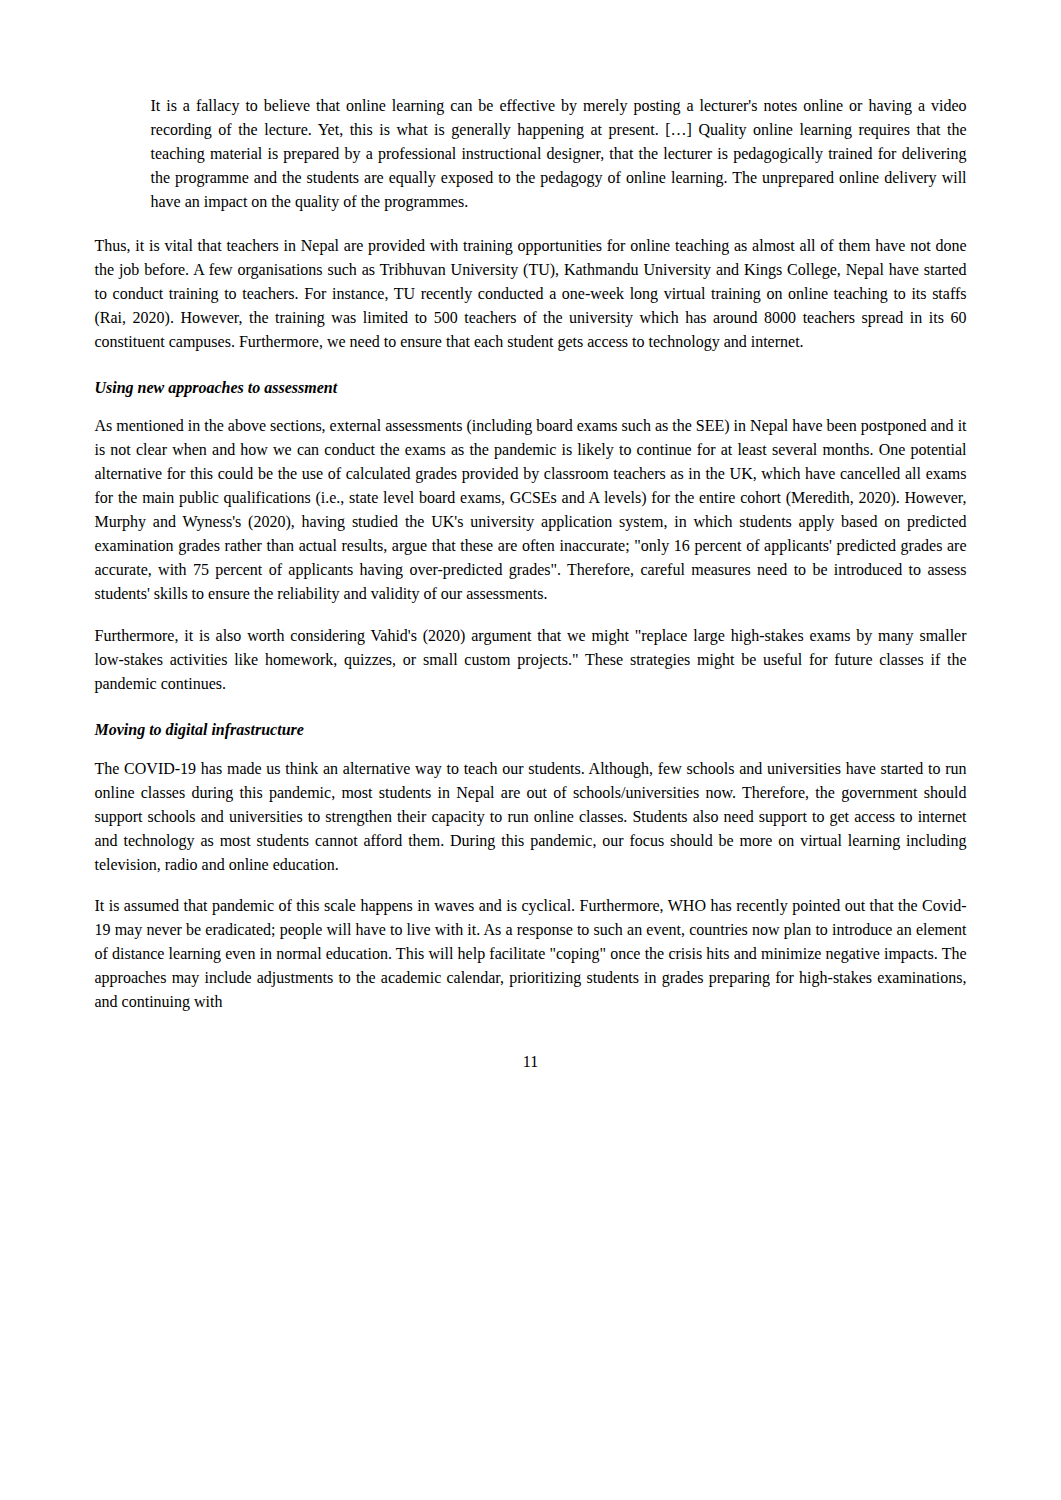It is a fallacy to believe that online learning can be effective by merely posting a lecturer's notes online or having a video recording of the lecture. Yet, this is what is generally happening at present. […] Quality online learning requires that the teaching material is prepared by a professional instructional designer, that the lecturer is pedagogically trained for delivering the programme and the students are equally exposed to the pedagogy of online learning. The unprepared online delivery will have an impact on the quality of the programmes.
Thus, it is vital that teachers in Nepal are provided with training opportunities for online teaching as almost all of them have not done the job before. A few organisations such as Tribhuvan University (TU), Kathmandu University and Kings College, Nepal have started to conduct training to teachers. For instance, TU recently conducted a one-week long virtual training on online teaching to its staffs (Rai, 2020). However, the training was limited to 500 teachers of the university which has around 8000 teachers spread in its 60 constituent campuses. Furthermore, we need to ensure that each student gets access to technology and internet.
Using new approaches to assessment
As mentioned in the above sections, external assessments (including board exams such as the SEE) in Nepal have been postponed and it is not clear when and how we can conduct the exams as the pandemic is likely to continue for at least several months. One potential alternative for this could be the use of calculated grades provided by classroom teachers as in the UK, which have cancelled all exams for the main public qualifications (i.e., state level board exams, GCSEs and A levels) for the entire cohort (Meredith, 2020). However, Murphy and Wyness's (2020), having studied the UK's university application system, in which students apply based on predicted examination grades rather than actual results, argue that these are often inaccurate; "only 16 percent of applicants' predicted grades are accurate, with 75 percent of applicants having over-predicted grades". Therefore, careful measures need to be introduced to assess students' skills to ensure the reliability and validity of our assessments.
Furthermore, it is also worth considering Vahid's (2020) argument that we might "replace large high-stakes exams by many smaller low-stakes activities like homework, quizzes, or small custom projects." These strategies might be useful for future classes if the pandemic continues.
Moving to digital infrastructure
The COVID-19 has made us think an alternative way to teach our students. Although, few schools and universities have started to run online classes during this pandemic, most students in Nepal are out of schools/universities now. Therefore, the government should support schools and universities to strengthen their capacity to run online classes. Students also need support to get access to internet and technology as most students cannot afford them. During this pandemic, our focus should be more on virtual learning including television, radio and online education.
It is assumed that pandemic of this scale happens in waves and is cyclical. Furthermore, WHO has recently pointed out that the Covid-19 may never be eradicated; people will have to live with it. As a response to such an event, countries now plan to introduce an element of distance learning even in normal education. This will help facilitate "coping" once the crisis hits and minimize negative impacts. The approaches may include adjustments to the academic calendar, prioritizing students in grades preparing for high-stakes examinations, and continuing with
11